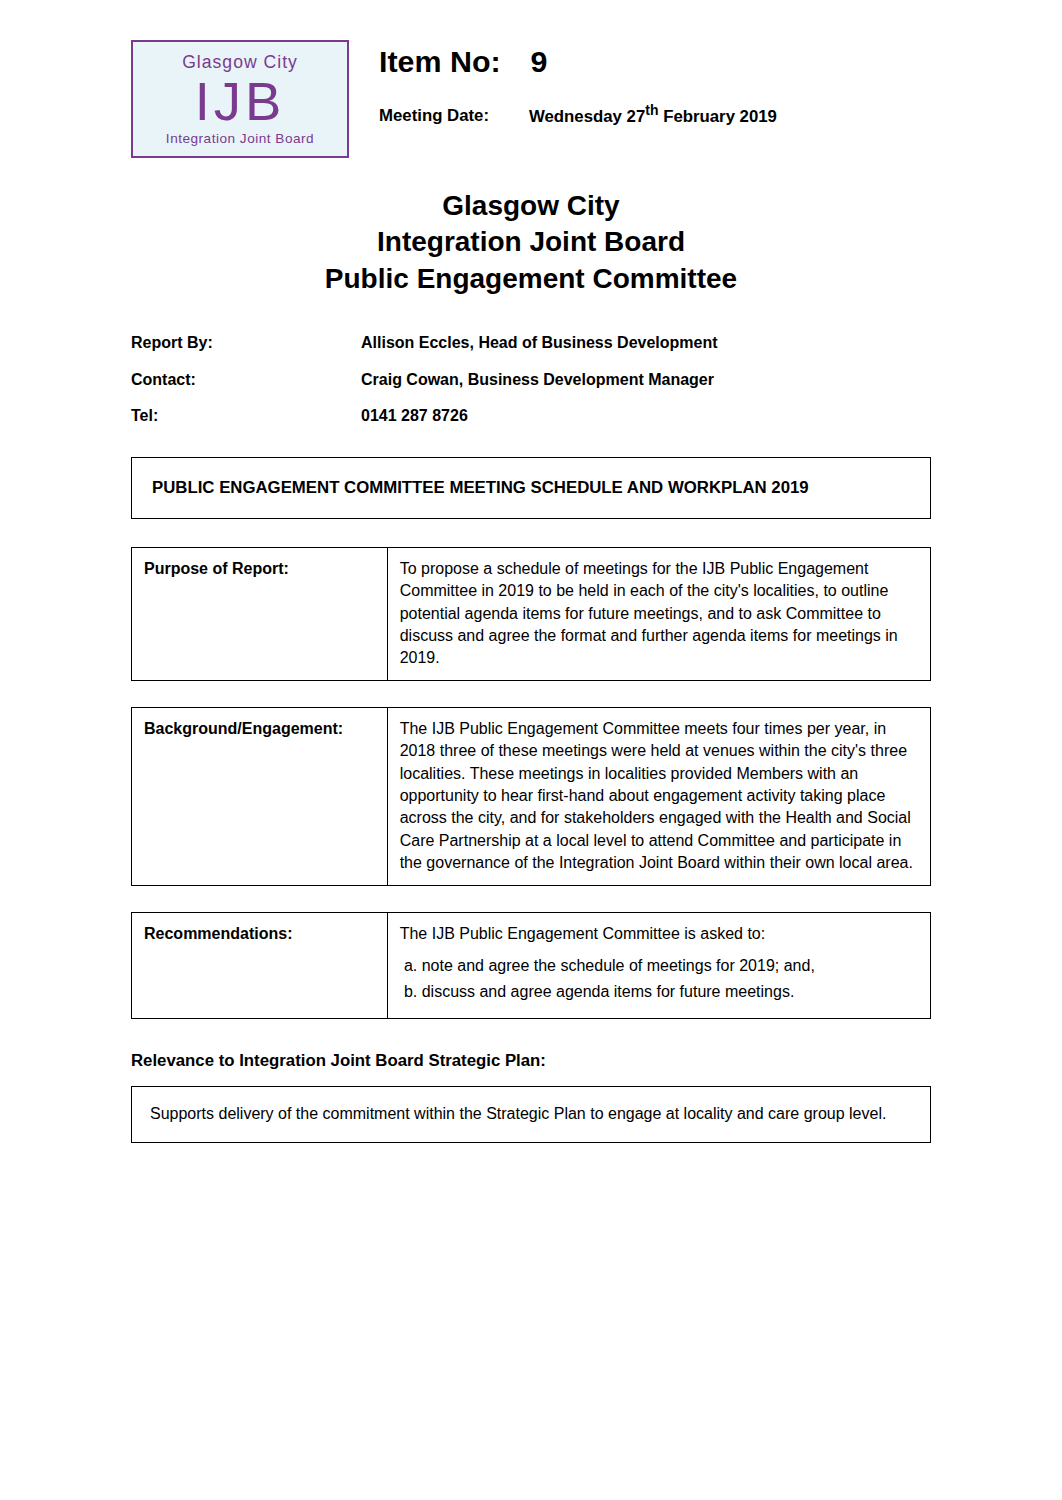Glasgow City
IJB
Integration Joint Board
Item No:9
Meeting Date: Wednesday 27th February 2019
Glasgow City
Integration Joint Board
Public Engagement Committee
Report By: Allison Eccles, Head of Business Development
Contact: Craig Cowan, Business Development Manager
Tel: 0141 287 8726
PUBLIC ENGAGEMENT COMMITTEE MEETING SCHEDULE AND WORKPLAN 2019
| Purpose of Report: | To propose a schedule of meetings for the IJB Public Engagement Committee in 2019 to be held in each of the city's localities, to outline potential agenda items for future meetings, and to ask Committee to discuss and agree the format and further agenda items for meetings in 2019. |
| Background/Engagement: | The IJB Public Engagement Committee meets four times per year, in 2018 three of these meetings were held at venues within the city's three localities. These meetings in localities provided Members with an opportunity to hear first-hand about engagement activity taking place across the city, and for stakeholders engaged with the Health and Social Care Partnership at a local level to attend Committee and participate in the governance of the Integration Joint Board within their own local area. |
| Recommendations: | The IJB Public Engagement Committee is asked to: note and agree the schedule of meetings for 2019; and, discuss and agree agenda items for future meetings. |
Relevance to Integration Joint Board Strategic Plan:
Supports delivery of the commitment within the Strategic Plan to engage at locality and care group level.